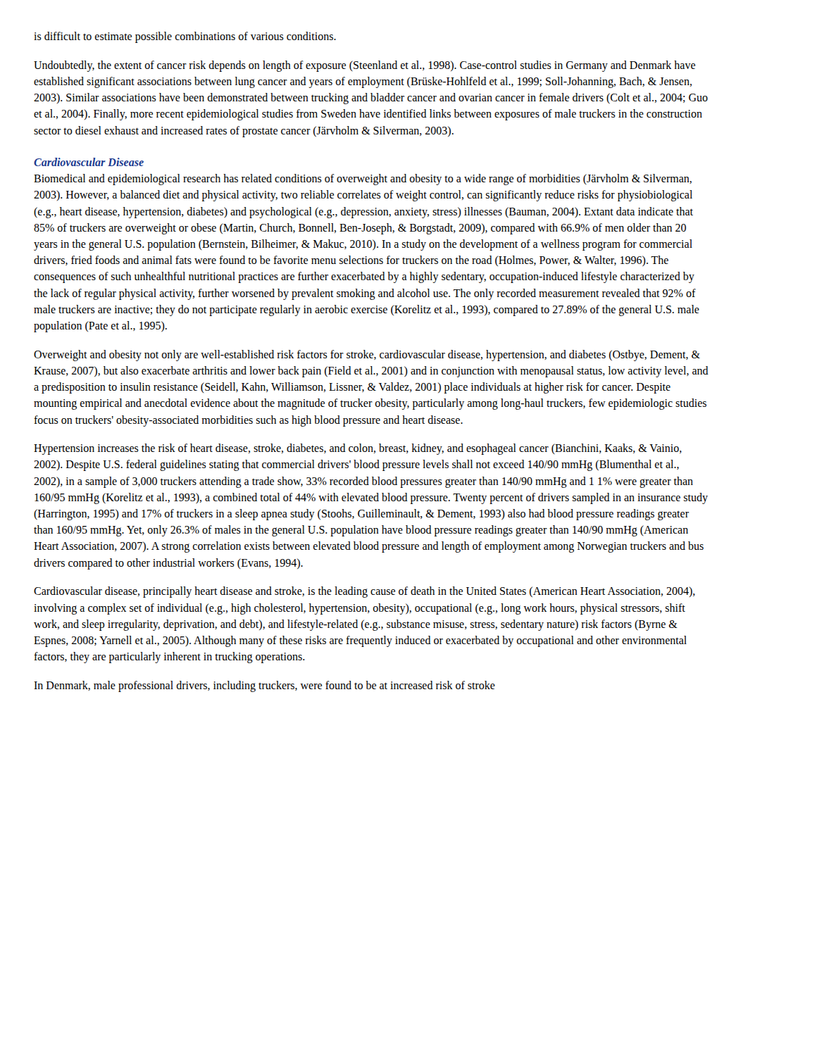is difficult to estimate possible combinations of various conditions.
Undoubtedly, the extent of cancer risk depends on length of exposure (Steenland et al., 1998). Case-control studies in Germany and Denmark have established significant associations between lung cancer and years of employment (Brüske-Hohlfeld et al., 1999; Soll-Johanning, Bach, & Jensen, 2003). Similar associations have been demonstrated between trucking and bladder cancer and ovarian cancer in female drivers (Colt et al., 2004; Guo et al., 2004). Finally, more recent epidemiological studies from Sweden have identified links between exposures of male truckers in the construction sector to diesel exhaust and increased rates of prostate cancer (Järvholm & Silverman, 2003).
Cardiovascular Disease
Biomedical and epidemiological research has related conditions of overweight and obesity to a wide range of morbidities (Järvholm & Silverman, 2003). However, a balanced diet and physical activity, two reliable correlates of weight control, can significantly reduce risks for physiobiological (e.g., heart disease, hypertension, diabetes) and psychological (e.g., depression, anxiety, stress) illnesses (Bauman, 2004). Extant data indicate that 85% of truckers are overweight or obese (Martin, Church, Bonnell, Ben-Joseph, & Borgstadt, 2009), compared with 66.9% of men older than 20 years in the general U.S. population (Bernstein, Bilheimer, & Makuc, 2010). In a study on the development of a wellness program for commercial drivers, fried foods and animal fats were found to be favorite menu selections for truckers on the road (Holmes, Power, & Walter, 1996). The consequences of such unhealthful nutritional practices are further exacerbated by a highly sedentary, occupation-induced lifestyle characterized by the lack of regular physical activity, further worsened by prevalent smoking and alcohol use. The only recorded measurement revealed that 92% of male truckers are inactive; they do not participate regularly in aerobic exercise (Korelitz et al., 1993), compared to 27.89% of the general U.S. male population (Pate et al., 1995).
Overweight and obesity not only are well-established risk factors for stroke, cardiovascular disease, hypertension, and diabetes (Ostbye, Dement, & Krause, 2007), but also exacerbate arthritis and lower back pain (Field et al., 2001) and in conjunction with menopausal status, low activity level, and a predisposition to insulin resistance (Seidell, Kahn, Williamson, Lissner, & Valdez, 2001) place individuals at higher risk for cancer. Despite mounting empirical and anecdotal evidence about the magnitude of trucker obesity, particularly among long-haul truckers, few epidemiologic studies focus on truckers' obesity-associated morbidities such as high blood pressure and heart disease.
Hypertension increases the risk of heart disease, stroke, diabetes, and colon, breast, kidney, and esophageal cancer (Bianchini, Kaaks, & Vainio, 2002). Despite U.S. federal guidelines stating that commercial drivers' blood pressure levels shall not exceed 140/90 mmHg (Blumenthal et al., 2002), in a sample of 3,000 truckers attending a trade show, 33% recorded blood pressures greater than 140/90 mmHg and 1 1% were greater than 160/95 mmHg (Korelitz et al., 1993), a combined total of 44% with elevated blood pressure. Twenty percent of drivers sampled in an insurance study (Harrington, 1995) and 17% of truckers in a sleep apnea study (Stoohs, Guilleminault, & Dement, 1993) also had blood pressure readings greater than 160/95 mmHg. Yet, only 26.3% of males in the general U.S. population have blood pressure readings greater than 140/90 mmHg (American Heart Association, 2007). A strong correlation exists between elevated blood pressure and length of employment among Norwegian truckers and bus drivers compared to other industrial workers (Evans, 1994).
Cardiovascular disease, principally heart disease and stroke, is the leading cause of death in the United States (American Heart Association, 2004), involving a complex set of individual (e.g., high cholesterol, hypertension, obesity), occupational (e.g., long work hours, physical stressors, shift work, and sleep irregularity, deprivation, and debt), and lifestyle-related (e.g., substance misuse, stress, sedentary nature) risk factors (Byrne & Espnes, 2008; Yarnell et al., 2005). Although many of these risks are frequently induced or exacerbated by occupational and other environmental factors, they are particularly inherent in trucking operations.
In Denmark, male professional drivers, including truckers, were found to be at increased risk of stroke